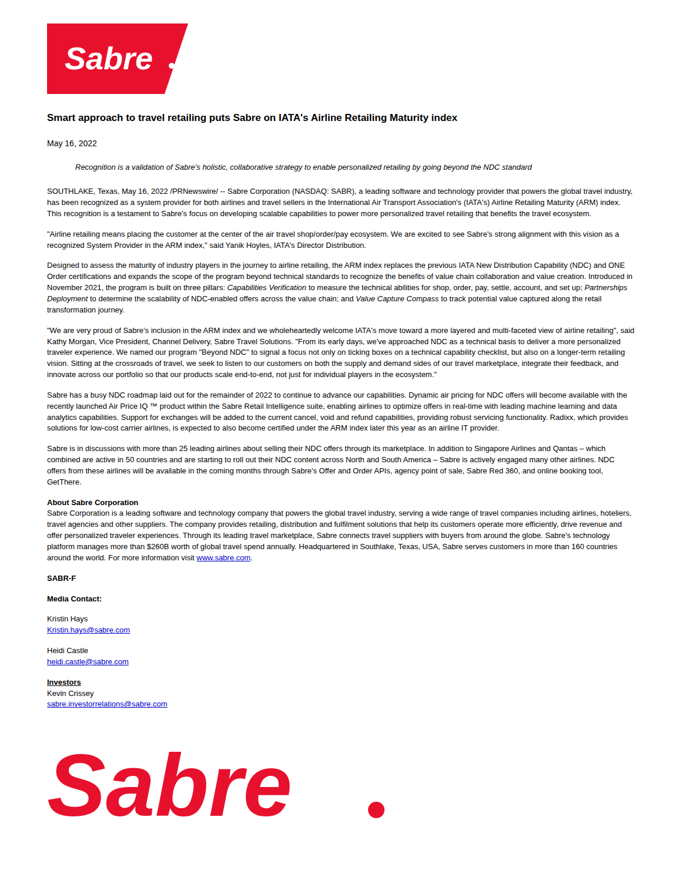Sabre
Smart approach to travel retailing puts Sabre on IATA's Airline Retailing Maturity index
May 16, 2022
Recognition is a validation of Sabre's holistic, collaborative strategy to enable personalized retailing by going beyond the NDC standard
SOUTHLAKE, Texas, May 16, 2022 /PRNewswire/ -- Sabre Corporation (NASDAQ: SABR), a leading software and technology provider that powers the global travel industry, has been recognized as a system provider for both airlines and travel sellers in the International Air Transport Association's (IATA's) Airline Retailing Maturity (ARM) index. This recognition is a testament to Sabre's focus on developing scalable capabilities to power more personalized travel retailing that benefits the travel ecosystem.
"Airline retailing means placing the customer at the center of the air travel shop/order/pay ecosystem. We are excited to see Sabre's strong alignment with this vision as a recognized System Provider in the ARM index," said Yanik Hoyles, IATA's Director Distribution.
Designed to assess the maturity of industry players in the journey to airline retailing, the ARM index replaces the previous IATA New Distribution Capability (NDC) and ONE Order certifications and expands the scope of the program beyond technical standards to recognize the benefits of value chain collaboration and value creation. Introduced in November 2021, the program is built on three pillars: Capabilities Verification to measure the technical abilities for shop, order, pay, settle, account, and set up; Partnerships Deployment to determine the scalability of NDC-enabled offers across the value chain; and Value Capture Compass to track potential value captured along the retail transformation journey.
"We are very proud of Sabre's inclusion in the ARM index and we wholeheartedly welcome IATA's move toward a more layered and multi-faceted view of airline retailing", said Kathy Morgan, Vice President, Channel Delivery, Sabre Travel Solutions. "From its early days, we've approached NDC as a technical basis to deliver a more personalized traveler experience. We named our program "Beyond NDC" to signal a focus not only on ticking boxes on a technical capability checklist, but also on a longer-term retailing vision. Sitting at the crossroads of travel, we seek to listen to our customers on both the supply and demand sides of our travel marketplace, integrate their feedback, and innovate across our portfolio so that our products scale end-to-end, not just for individual players in the ecosystem."
Sabre has a busy NDC roadmap laid out for the remainder of 2022 to continue to advance our capabilities. Dynamic air pricing for NDC offers will become available with the recently launched Air Price IQ ™ product within the Sabre Retail Intelligence suite, enabling airlines to optimize offers in real-time with leading machine learning and data analytics capabilities. Support for exchanges will be added to the current cancel, void and refund capabilities, providing robust servicing functionality. Radixx, which provides solutions for low-cost carrier airlines, is expected to also become certified under the ARM index later this year as an airline IT provider.
Sabre is in discussions with more than 25 leading airlines about selling their NDC offers through its marketplace. In addition to Singapore Airlines and Qantas – which combined are active in 50 countries and are starting to roll out their NDC content across North and South America – Sabre is actively engaged many other airlines. NDC offers from these airlines will be available in the coming months through Sabre's Offer and Order APIs, agency point of sale, Sabre Red 360, and online booking tool, GetThere.
About Sabre Corporation
Sabre Corporation is a leading software and technology company that powers the global travel industry, serving a wide range of travel companies including airlines, hoteliers, travel agencies and other suppliers. The company provides retailing, distribution and fulfilment solutions that help its customers operate more efficiently, drive revenue and offer personalized traveler experiences. Through its leading travel marketplace, Sabre connects travel suppliers with buyers from around the globe. Sabre's technology platform manages more than $260B worth of global travel spend annually. Headquartered in Southlake, Texas, USA, Sabre serves customers in more than 160 countries around the world. For more information visit www.sabre.com.
SABR-F
Media Contact:
Kristin Hays
Kristin.hays@sabre.com
Heidi Castle
heidi.castle@sabre.com
Investors
Kevin Crissey
sabre.investorrelations@sabre.com
Sabre